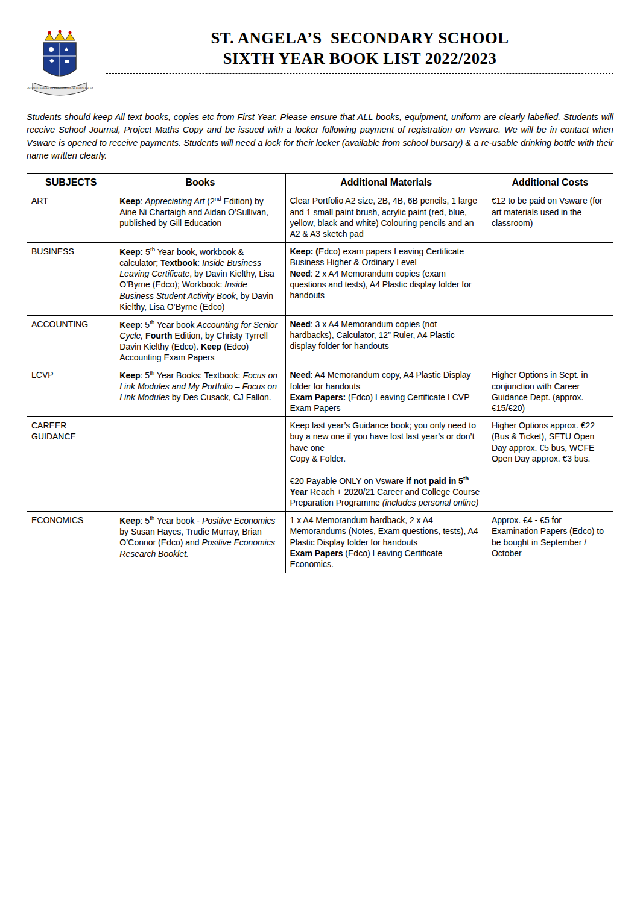QUASI STELLAE IN PERPETUAS AETERNITATES
ST. ANGELA’S SECONDARY SCHOOL
SIXTH YEAR BOOK LIST 2022/2023
Students should keep All text books, copies etc from First Year. Please ensure that ALL books, equipment, uniform are clearly labelled. Students will receive School Journal, Project Maths Copy and be issued with a locker following payment of registration on Vsware. We will be in contact when Vsware is opened to receive payments. Students will need a lock for their locker (available from school bursary) & a re-usable drinking bottle with their name written clearly.
| SUBJECTS | Books | Additional Materials | Additional Costs |
| --- | --- | --- | --- |
| ART | Keep : Appreciating Art (2 nd Edition) by Aine Ni Chartaigh and Aidan O’Sullivan, published by Gill Education | Clear Portfolio A2 size, 2B, 4B, 6B pencils, 1 large and 1 small paint brush, acrylic paint (red, blue, yellow, black and white) Colouring pencils and an A2 & A3 sketch pad | €12 to be paid on Vsware (for art materials used in the classroom) |
| BUSINESS | Keep: 5 th Year book, workbook & calculator; Textbook : Inside Business Leaving Certificate , by Davin Kielthy, Lisa O’Byrne (Edco); Workbook: Inside Business Student Activity Book , by Davin Kielthy, Lisa O’Byrne (Edco) | Keep: ( Edco) exam papers Leaving Certificate Business Higher & Ordinary Level Need : 2 x A4 Memorandum copies (exam questions and tests), A4 Plastic display folder for handouts | |
| ACCOUNTING | Keep : 5 th Year book Accounting for Senior Cycle, Fourth Edition, by Christy Tyrrell Davin Kielthy (Edco). Keep (Edco) Accounting Exam Papers | Need : 3 x A4 Memorandum copies (not hardbacks), Calculator, 12” Ruler, A4 Plastic display folder for handouts | |
| LCVP | Keep : 5 th Year Books: Textbook: Focus on Link Modules and My Portfolio – Focus on Link Modules by Des Cusack, CJ Fallon. | Need : A4 Memorandum copy, A4 Plastic Display folder for handouts Exam Papers: (Edco) Leaving Certificate LCVP Exam Papers | Higher Options in Sept. in conjunction with Career Guidance Dept. (approx. €15/€20) |
| CAREER GUIDANCE | | Keep last year’s Guidance book; you only need to buy a new one if you have lost last year’s or don’t have one Copy & Folder. €20 Payable ONLY on Vsware if not paid in 5 th Year Reach + 2020/21 Career and College Course Preparation Programme (includes personal online) | Higher Options approx. €22 (Bus & Ticket), SETU Open Day approx. €5 bus, WCFE Open Day approx. €3 bus. |
| ECONOMICS | Keep : 5 th Year book - Positive Economics by Susan Hayes, Trudie Murray, Brian O’Connor (Edco) and Positive Economics Research Booklet. | 1 x A4 Memorandum hardback, 2 x A4 Memorandums (Notes, Exam questions, tests), A4 Plastic Display folder for handouts Exam Papers (Edco) Leaving Certificate Economics. | Approx. €4 - €5 for Examination Papers (Edco) to be bought in September / October |